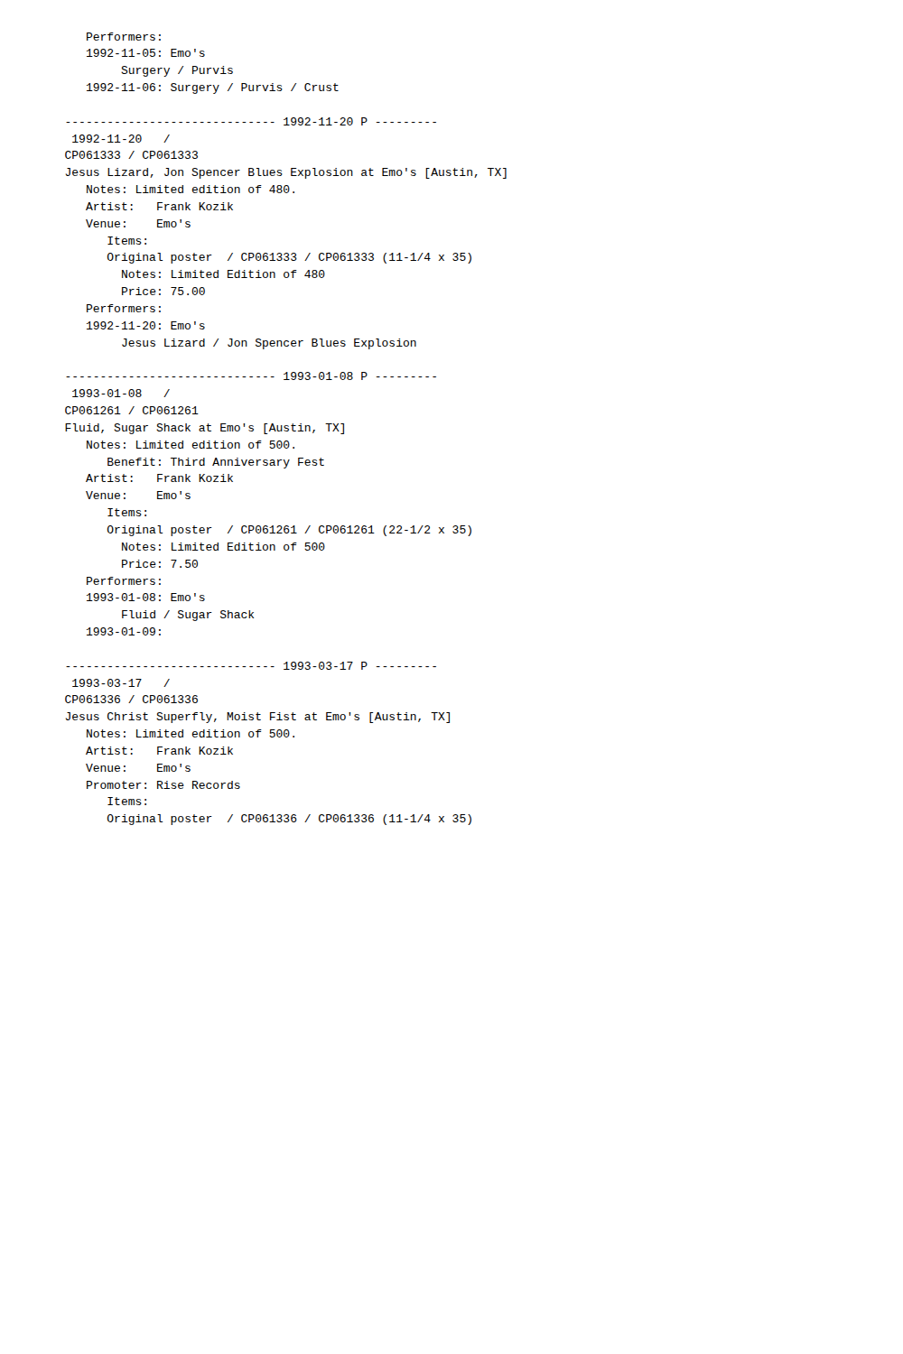Performers:
   1992-11-05: Emo's
        Surgery / Purvis
   1992-11-06: Surgery / Purvis / Crust

------------------------------ 1992-11-20 P ---------
 1992-11-20   / 
CP061333 / CP061333
Jesus Lizard, Jon Spencer Blues Explosion at Emo's [Austin, TX]
   Notes: Limited edition of 480.
   Artist:   Frank Kozik
   Venue:    Emo's
      Items:
      Original poster  / CP061333 / CP061333 (11-1/4 x 35)
        Notes: Limited Edition of 480
        Price: 75.00
   Performers:
   1992-11-20: Emo's
        Jesus Lizard / Jon Spencer Blues Explosion

------------------------------ 1993-01-08 P ---------
 1993-01-08   / 
CP061261 / CP061261
Fluid, Sugar Shack at Emo's [Austin, TX]
   Notes: Limited edition of 500.
      Benefit: Third Anniversary Fest
   Artist:   Frank Kozik
   Venue:    Emo's
      Items:
      Original poster  / CP061261 / CP061261 (22-1/2 x 35)
        Notes: Limited Edition of 500
        Price: 7.50
   Performers:
   1993-01-08: Emo's
        Fluid / Sugar Shack
   1993-01-09:

------------------------------ 1993-03-17 P ---------
 1993-03-17   / 
CP061336 / CP061336
Jesus Christ Superfly, Moist Fist at Emo's [Austin, TX]
   Notes: Limited edition of 500.
   Artist:   Frank Kozik
   Venue:    Emo's
   Promoter: Rise Records
      Items:
      Original poster  / CP061336 / CP061336 (11-1/4 x 35)